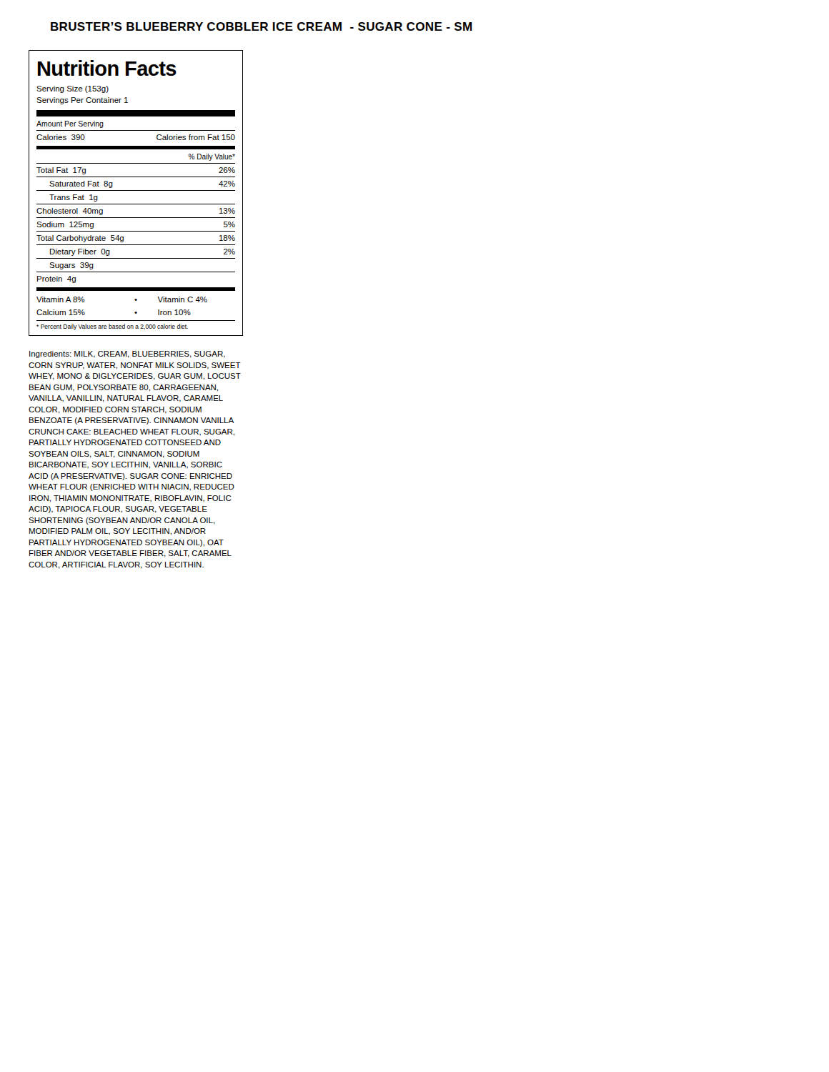BRUSTER’S BLUEBERRY COBBLER ICE CREAM - SUGAR CONE - SM
Nutrition Facts
Serving Size (153g)
Servings Per Container 1
Amount Per Serving
| Calories 390 | Calories from Fat 150 |
% Daily Value*
| Total Fat 17g | 26% |
| Saturated Fat 8g | 42% |
| Trans Fat 1g | |
| Cholesterol 40mg | 13% |
| Sodium 125mg | 5% |
| Total Carbohydrate 54g | 18% |
| Dietary Fiber 0g | 2% |
| Sugars 39g | |
| Protein 4g | |
| Vitamin A 8% | • | Vitamin C 4% |
| Calcium 15% | • | Iron 10% |
* Percent Daily Values are based on a 2,000 calorie diet.
Ingredients: MILK, CREAM, BLUEBERRIES, SUGAR, CORN SYRUP, WATER, NONFAT MILK SOLIDS, SWEET WHEY, MONO & DIGLYCERIDES, GUAR GUM, LOCUST BEAN GUM, POLYSORBATE 80, CARRAGEENAN, VANILLA, VANILLIN, NATURAL FLAVOR, CARAMEL COLOR, MODIFIED CORN STARCH, SODIUM BENZOATE (A PRESERVATIVE). CINNAMON VANILLA CRUNCH CAKE: BLEACHED WHEAT FLOUR, SUGAR, PARTIALLY HYDROGENATED COTTONSEED AND SOYBEAN OILS, SALT, CINNAMON, SODIUM BICARBONATE, SOY LECITHIN, VANILLA, SORBIC ACID (A PRESERVATIVE). SUGAR CONE: ENRICHED WHEAT FLOUR (ENRICHED WITH NIACIN, REDUCED IRON, THIAMIN MONONITRATE, RIBOFLAVIN, FOLIC ACID), TAPIOCA FLOUR, SUGAR, VEGETABLE SHORTENING (SOYBEAN AND/OR CANOLA OIL, MODIFIED PALM OIL, SOY LECITHIN, AND/OR PARTIALLY HYDROGENATED SOYBEAN OIL), OAT FIBER AND/OR VEGETABLE FIBER, SALT, CARAMEL COLOR, ARTIFICIAL FLAVOR, SOY LECITHIN.